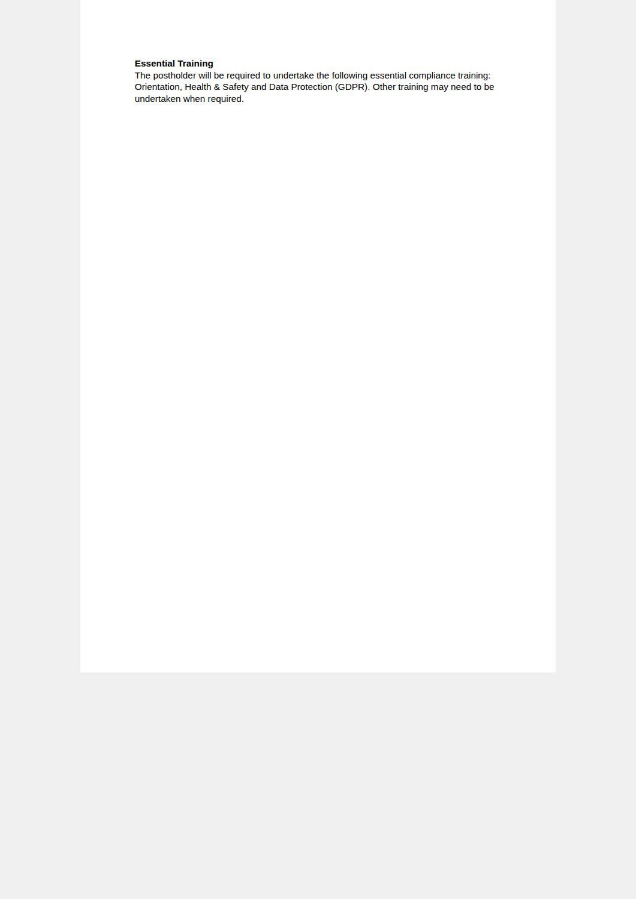Essential Training
The postholder will be required to undertake the following essential compliance training: Orientation, Health & Safety and Data Protection (GDPR). Other training may need to be undertaken when required.